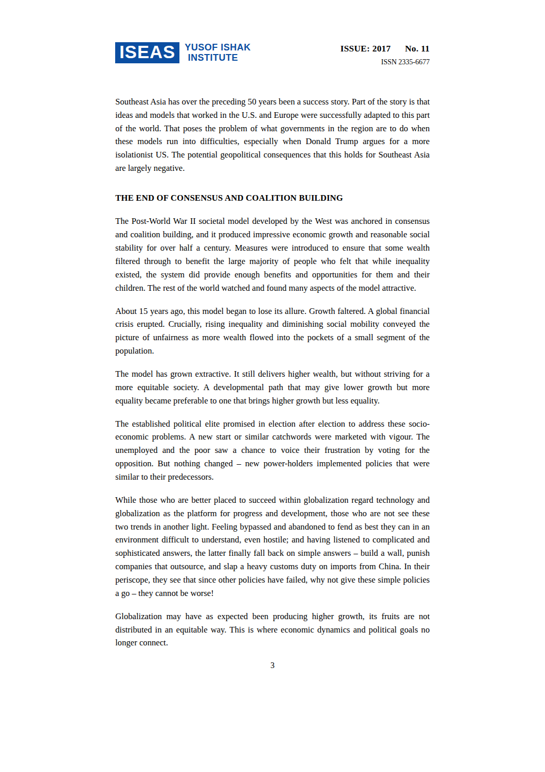ISEAS YUSOF ISHAK INSTITUTE
ISSUE: 2017 No. 11
ISSN 2335-6677
Southeast Asia has over the preceding 50 years been a success story. Part of the story is that ideas and models that worked in the U.S. and Europe were successfully adapted to this part of the world. That poses the problem of what governments in the region are to do when these models run into difficulties, especially when Donald Trump argues for a more isolationist US. The potential geopolitical consequences that this holds for Southeast Asia are largely negative.
THE END OF CONSENSUS AND COALITION BUILDING
The Post-World War II societal model developed by the West was anchored in consensus and coalition building, and it produced impressive economic growth and reasonable social stability for over half a century. Measures were introduced to ensure that some wealth filtered through to benefit the large majority of people who felt that while inequality existed, the system did provide enough benefits and opportunities for them and their children. The rest of the world watched and found many aspects of the model attractive.
About 15 years ago, this model began to lose its allure. Growth faltered. A global financial crisis erupted. Crucially, rising inequality and diminishing social mobility conveyed the picture of unfairness as more wealth flowed into the pockets of a small segment of the population.
The model has grown extractive. It still delivers higher wealth, but without striving for a more equitable society. A developmental path that may give lower growth but more equality became preferable to one that brings higher growth but less equality.
The established political elite promised in election after election to address these socio-economic problems. A new start or similar catchwords were marketed with vigour. The unemployed and the poor saw a chance to voice their frustration by voting for the opposition. But nothing changed – new power-holders implemented policies that were similar to their predecessors.
While those who are better placed to succeed within globalization regard technology and globalization as the platform for progress and development, those who are not see these two trends in another light. Feeling bypassed and abandoned to fend as best they can in an environment difficult to understand, even hostile; and having listened to complicated and sophisticated answers, the latter finally fall back on simple answers – build a wall, punish companies that outsource, and slap a heavy customs duty on imports from China. In their periscope, they see that since other policies have failed, why not give these simple policies a go – they cannot be worse!
Globalization may have as expected been producing higher growth, its fruits are not distributed in an equitable way. This is where economic dynamics and political goals no longer connect.
3